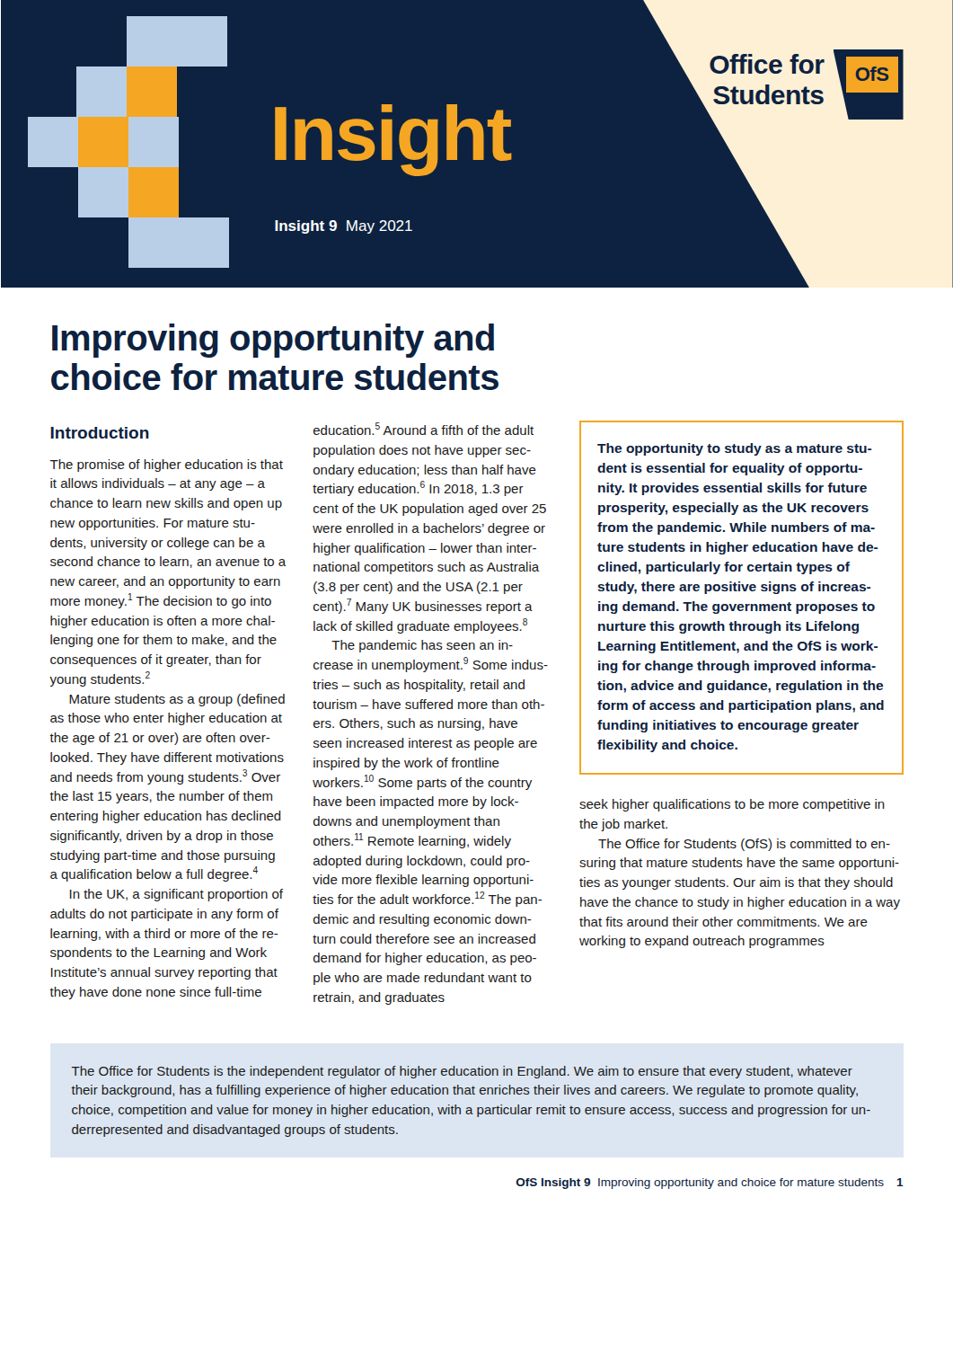Insight
Insight 9 May 2021
Office for
Students
OfS
Improving opportunity and choice for mature students
Introduction
The promise of higher education is that it allows individuals – at any age – a chance to learn new skills and open up new opportunities. For mature students, university or college can be a second chance to learn, an avenue to a new career, and an opportunity to earn more money.1 The decision to go into higher education is often a more challenging one for them to make, and the consequences of it greater, than for young students.2
Mature students as a group (defined as those who enter higher education at the age of 21 or over) are often overlooked. They have different motivations and needs from young students.3 Over the last 15 years, the number of them entering higher education has declined significantly, driven by a drop in those studying part-time and those pursuing a qualification below a full degree.4
In the UK, a significant proportion of adults do not participate in any form of learning, with a third or more of the respondents to the Learning and Work Institute’s annual survey reporting that they have done none since full-time
education.5 Around a fifth of the adult population does not have upper secondary education; less than half have tertiary education.6 In 2018, 1.3 per cent of the UK population aged over 25 were enrolled in a bachelors’ degree or higher qualification – lower than international competitors such as Australia (3.8 per cent) and the USA (2.1 per cent).7 Many UK businesses report a lack of skilled graduate employees.8
The pandemic has seen an increase in unemployment.9 Some industries – such as hospitality, retail and tourism – have suffered more than others. Others, such as nursing, have seen increased interest as people are inspired by the work of frontline workers.10 Some parts of the country have been impacted more by lockdowns and unemployment than others.11 Remote learning, widely adopted during lockdown, could provide more flexible learning opportunities for the adult workforce.12 The pandemic and resulting economic downturn could therefore see an increased demand for higher education, as people who are made redundant want to retrain, and graduates
The opportunity to study as a mature student is essential for equality of opportunity. It provides essential skills for future prosperity, especially as the UK recovers from the pandemic. While numbers of mature students in higher education have declined, particularly for certain types of study, there are positive signs of increasing demand. The government proposes to nurture this growth through its Lifelong Learning Entitlement, and the OfS is working for change through improved information, advice and guidance, regulation in the form of access and participation plans, and funding initiatives to encourage greater flexibility and choice.
seek higher qualifications to be more competitive in the job market.
The Office for Students (OfS) is committed to ensuring that mature students have the same opportunities as younger students. Our aim is that they should have the chance to study in higher education in a way that fits around their other commitments. We are working to expand outreach programmes
The Office for Students is the independent regulator of higher education in England. We aim to ensure that every student, whatever their background, has a fulfilling experience of higher education that enriches their lives and careers. We regulate to promote quality, choice, competition and value for money in higher education, with a particular remit to ensure access, success and progression for underrepresented and disadvantaged groups of students.
OfS Insight 9 Improving opportunity and choice for mature students1